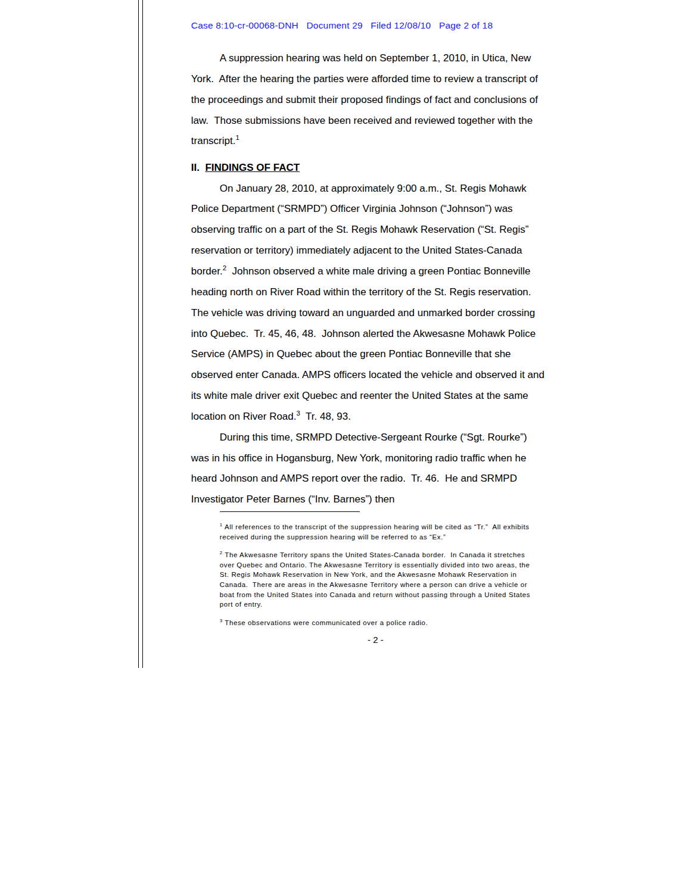Case 8:10-cr-00068-DNH Document 29 Filed 12/08/10 Page 2 of 18
A suppression hearing was held on September 1, 2010, in Utica, New York. After the hearing the parties were afforded time to review a transcript of the proceedings and submit their proposed findings of fact and conclusions of law. Those submissions have been received and reviewed together with the transcript.1
II. FINDINGS OF FACT
On January 28, 2010, at approximately 9:00 a.m., St. Regis Mohawk Police Department (“SRMPD”) Officer Virginia Johnson (“Johnson”) was observing traffic on a part of the St. Regis Mohawk Reservation (“St. Regis” reservation or territory) immediately adjacent to the United States-Canada border.2 Johnson observed a white male driving a green Pontiac Bonneville heading north on River Road within the territory of the St. Regis reservation. The vehicle was driving toward an unguarded and unmarked border crossing into Quebec. Tr. 45, 46, 48. Johnson alerted the Akwesasne Mohawk Police Service (AMPS) in Quebec about the green Pontiac Bonneville that she observed enter Canada. AMPS officers located the vehicle and observed it and its white male driver exit Quebec and reenter the United States at the same location on River Road.3 Tr. 48, 93.
During this time, SRMPD Detective-Sergeant Rourke (“Sgt. Rourke”) was in his office in Hogansburg, New York, monitoring radio traffic when he heard Johnson and AMPS report over the radio. Tr. 46. He and SRMPD Investigator Peter Barnes (“Inv. Barnes”) then
1 All references to the transcript of the suppression hearing will be cited as “Tr.” All exhibits received during the suppression hearing will be referred to as “Ex.”
2 The Akwesasne Territory spans the United States-Canada border. In Canada it stretches over Quebec and Ontario. The Akwesasne Territory is essentially divided into two areas, the St. Regis Mohawk Reservation in New York, and the Akwesasne Mohawk Reservation in Canada. There are areas in the Akwesasne Territory where a person can drive a vehicle or boat from the United States into Canada and return without passing through a United States port of entry.
3 These observations were communicated over a police radio.
- 2 -